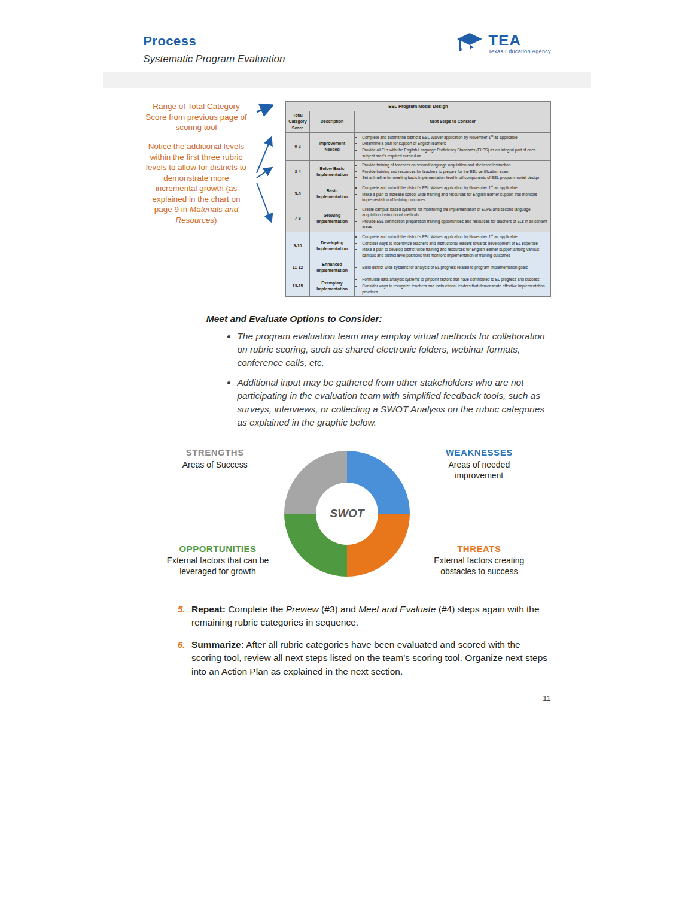Process
Systematic Program Evaluation
TEA
Texas Education Agency
Range of Total Category Score from previous page of scoring tool
Notice the additional levels within the first three rubric levels to allow for districts to demonstrate more incremental growth (as explained in the chart on page 9 in Materials and Resources)
ESL Program Model Design
| Total Category Score | Description | Next Steps to Consider |
| --- | --- | --- |
| 0-2 | Improvement Needed | Complete and submit the district’s ESL Waiver application by November 1 st as applicable Determine a plan for support of English learners Provide all ELs with the English Language Proficiency Standards (ELPS) as an integral part of each subject area’s required curriculum |
| 3-4 | Below Basic Implementation | Provide training of teachers on second language acquisition and sheltered instruction Provide training and resources for teachers to prepare for the ESL certification exam Set a timeline for meeting basic implementation level in all components of ESL program model design |
| 5-6 | Basic Implementation | Complete and submit the district’s ESL Waiver application by November 1 st as applicable Make a plan to increase school-wide training and resources for English learner support that monitors implementation of training outcomes |
| 7-8 | Growing Implementation | Create campus-based systems for monitoring the implementation of ELPS and second language acquisition instructional methods Provide ESL certification preparation training opportunities and resources for teachers of ELs in all content areas |
| 9-10 | Developing Implementation | Complete and submit the district’s ESL Waiver application by November 1 st as applicable Consider ways to incentivize teachers and instructional leaders towards development of EL expertise Make a plan to develop district-wide training and resources for English learner support among various campus and district level positions that monitors implementation of training outcomes |
| 11-12 | Enhanced Implementation | Build district-wide systems for analysis of EL progress related to program implementation goals |
| 13-15 | Exemplary Implementation | Formulate data analysis systems to pinpoint factors that have contributed to EL progress and success Consider ways to recognize teachers and instructional leaders that demonstrate effective implementation practices |
Meet and Evaluate Options to Consider:
The program evaluation team may employ virtual methods for collaboration on rubric scoring, such as shared electronic folders, webinar formats, conference calls, etc.
Additional input may be gathered from other stakeholders who are not participating in the evaluation team with simplified feedback tools, such as surveys, interviews, or collecting a SWOT Analysis on the rubric categories as explained in the graphic below.
STRENGTHS Areas of Success
WEAKNESSES Areas of needed improvement
OPPORTUNITIES External factors that can be leveraged for growth
THREATS External factors creating obstacles to success
SWOT
Repeat: Complete the Preview (#3) and Meet and Evaluate (#4) steps again with the remaining rubric categories in sequence.
Summarize: After all rubric categories have been evaluated and scored with the scoring tool, review all next steps listed on the team’s scoring tool. Organize next steps into an Action Plan as explained in the next section.
11